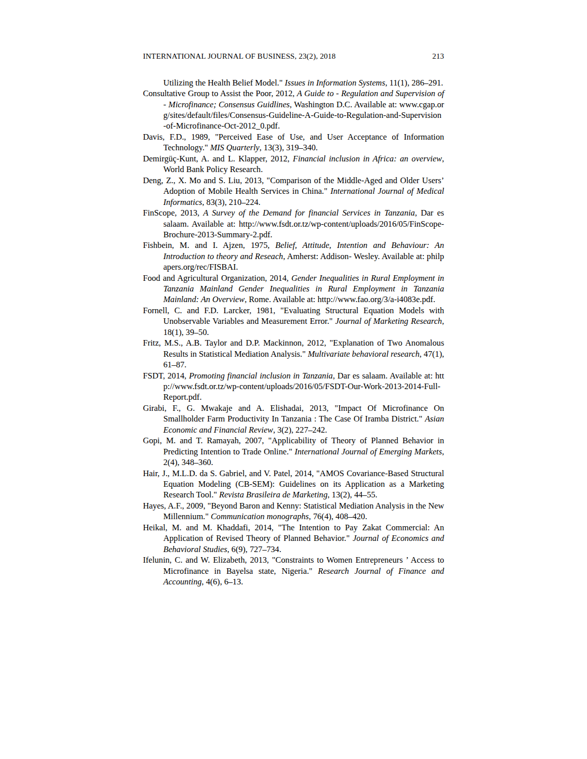International Journal of Business, 23(2), 2018 213
Utilizing the Health Belief Model." Issues in Information Systems, 11(1), 286–291.
Consultative Group to Assist the Poor, 2012, A Guide to - Regulation and Supervision of - Microfinance; Consensus Guidlines, Washington D.C. Available at: www.cgap.org/sites/default/files/Consensus-Guideline-A-Guide-to-Regulation-and-Supervision-of-Microfinance-Oct-2012_0.pdf.
Davis, F.D., 1989, "Perceived Ease of Use, and User Acceptance of Information Technology." MIS Quarterly, 13(3), 319–340.
Demirgüç-Kunt, A. and L. Klapper, 2012, Financial inclusion in Africa: an overview, World Bank Policy Research.
Deng, Z., X. Mo and S. Liu, 2013, "Comparison of the Middle-Aged and Older Users’ Adoption of Mobile Health Services in China." International Journal of Medical Informatics, 83(3), 210–224.
FinScope, 2013, A Survey of the Demand for financial Services in Tanzania, Dar es salaam. Available at: http://www.fsdt.or.tz/wp-content/uploads/2016/05/FinScope-Brochure-2013-Summary-2.pdf.
Fishbein, M. and I. Ajzen, 1975, Belief, Attitude, Intention and Behaviour: An Introduction to theory and Reseach, Amherst: Addison- Wesley. Available at: philpapers.org/rec/FISBAI.
Food and Agricultural Organization, 2014, Gender Inequalities in Rural Employment in Tanzania Mainland Gender Inequalities in Rural Employment in Tanzania Mainland: An Overview, Rome. Available at: http://www.fao.org/3/a-i4083e.pdf.
Fornell, C. and F.D. Larcker, 1981, "Evaluating Structural Equation Models with Unobservable Variables and Measurement Error." Journal of Marketing Research, 18(1), 39–50.
Fritz, M.S., A.B. Taylor and D.P. Mackinnon, 2012, "Explanation of Two Anomalous Results in Statistical Mediation Analysis." Multivariate behavioral research, 47(1), 61–87.
FSDT, 2014, Promoting financial inclusion in Tanzania, Dar es salaam. Available at: http://www.fsdt.or.tz/wp-content/uploads/2016/05/FSDT-Our-Work-2013-2014-Full-Report.pdf.
Girabi, F., G. Mwakaje and A. Elishadai, 2013, "Impact Of Microfinance On Smallholder Farm Productivity In Tanzania : The Case Of Iramba District." Asian Economic and Financial Review, 3(2), 227–242.
Gopi, M. and T. Ramayah, 2007, "Applicability of Theory of Planned Behavior in Predicting Intention to Trade Online." International Journal of Emerging Markets, 2(4), 348–360.
Hair, J., M.L.D. da S. Gabriel, and V. Patel, 2014, "AMOS Covariance-Based Structural Equation Modeling (CB-SEM): Guidelines on its Application as a Marketing Research Tool." Revista Brasileira de Marketing, 13(2), 44–55.
Hayes, A.F., 2009, "Beyond Baron and Kenny: Statistical Mediation Analysis in the New Millennium." Communication monographs, 76(4), 408–420.
Heikal, M. and M. Khaddafi, 2014, "The Intention to Pay Zakat Commercial: An Application of Revised Theory of Planned Behavior." Journal of Economics and Behavioral Studies, 6(9), 727–734.
Ifelunin, C. and W. Elizabeth, 2013, "Constraints to Women Entrepreneurs ’ Access to Microfinance in Bayelsa state, Nigeria." Research Journal of Finance and Accounting, 4(6), 6–13.